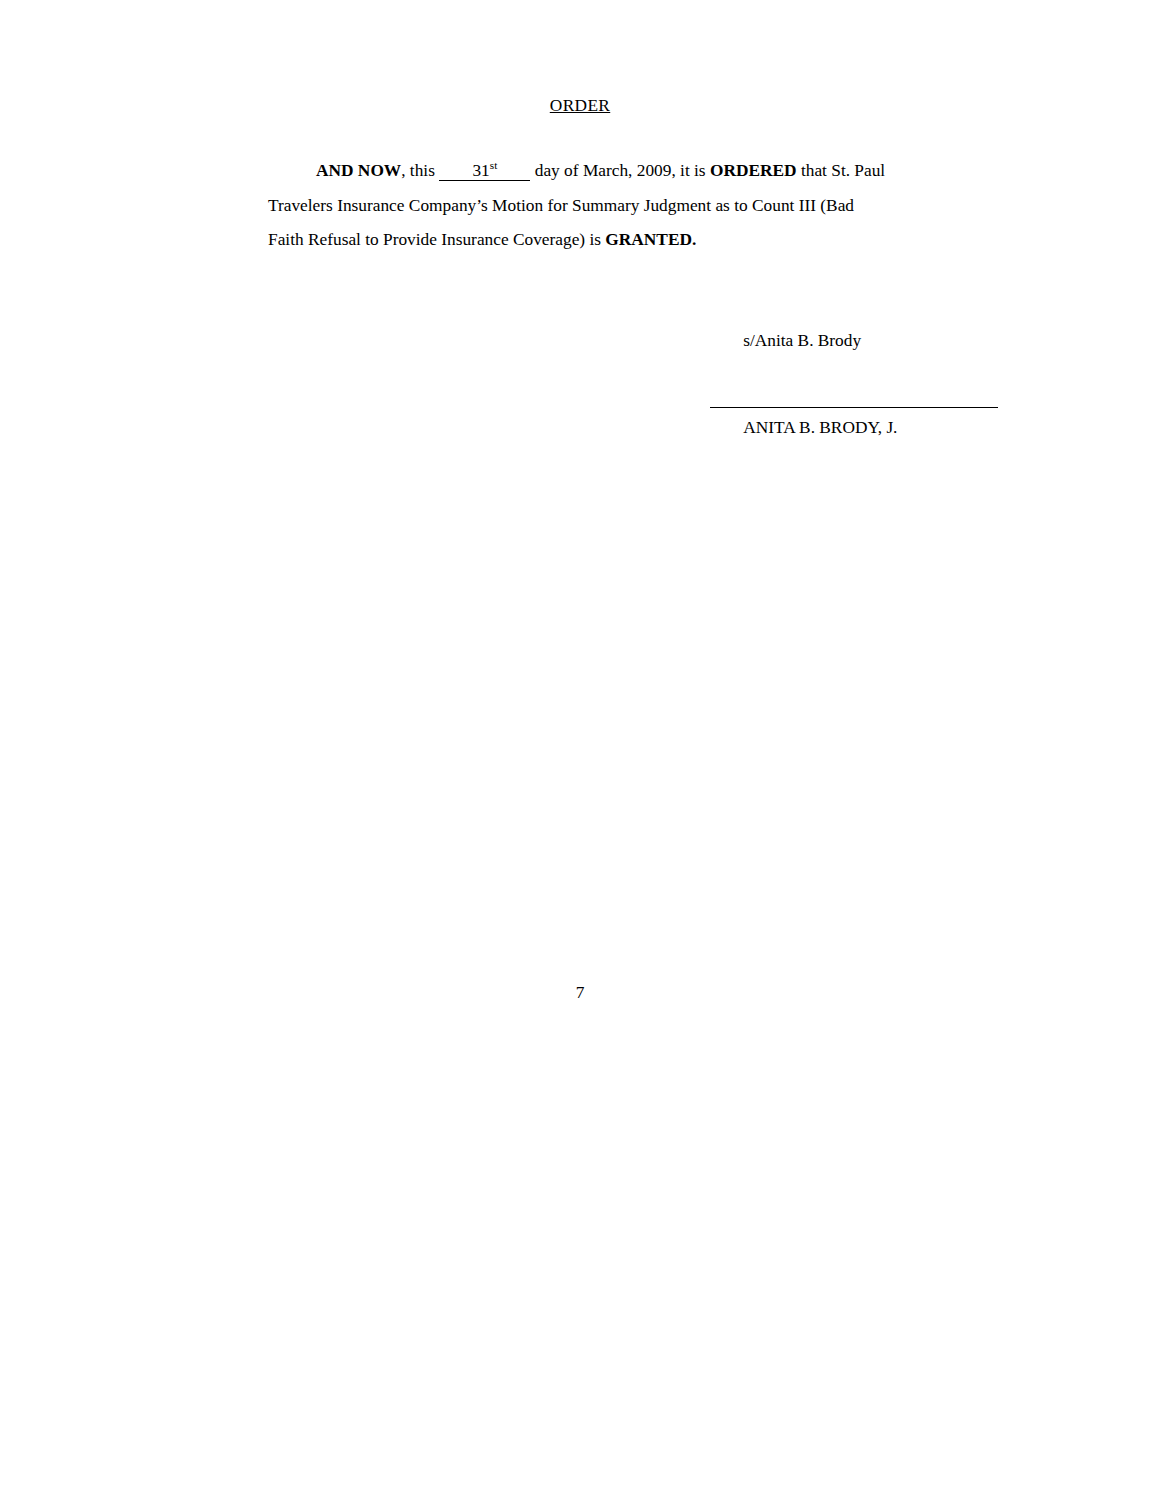ORDER
AND NOW, this 31st day of March, 2009, it is ORDERED that St. Paul Travelers Insurance Company’s Motion for Summary Judgment as to Count III (Bad Faith Refusal to Provide Insurance Coverage) is GRANTED.
s/Anita B. Brody
ANITA B. BRODY, J.
7